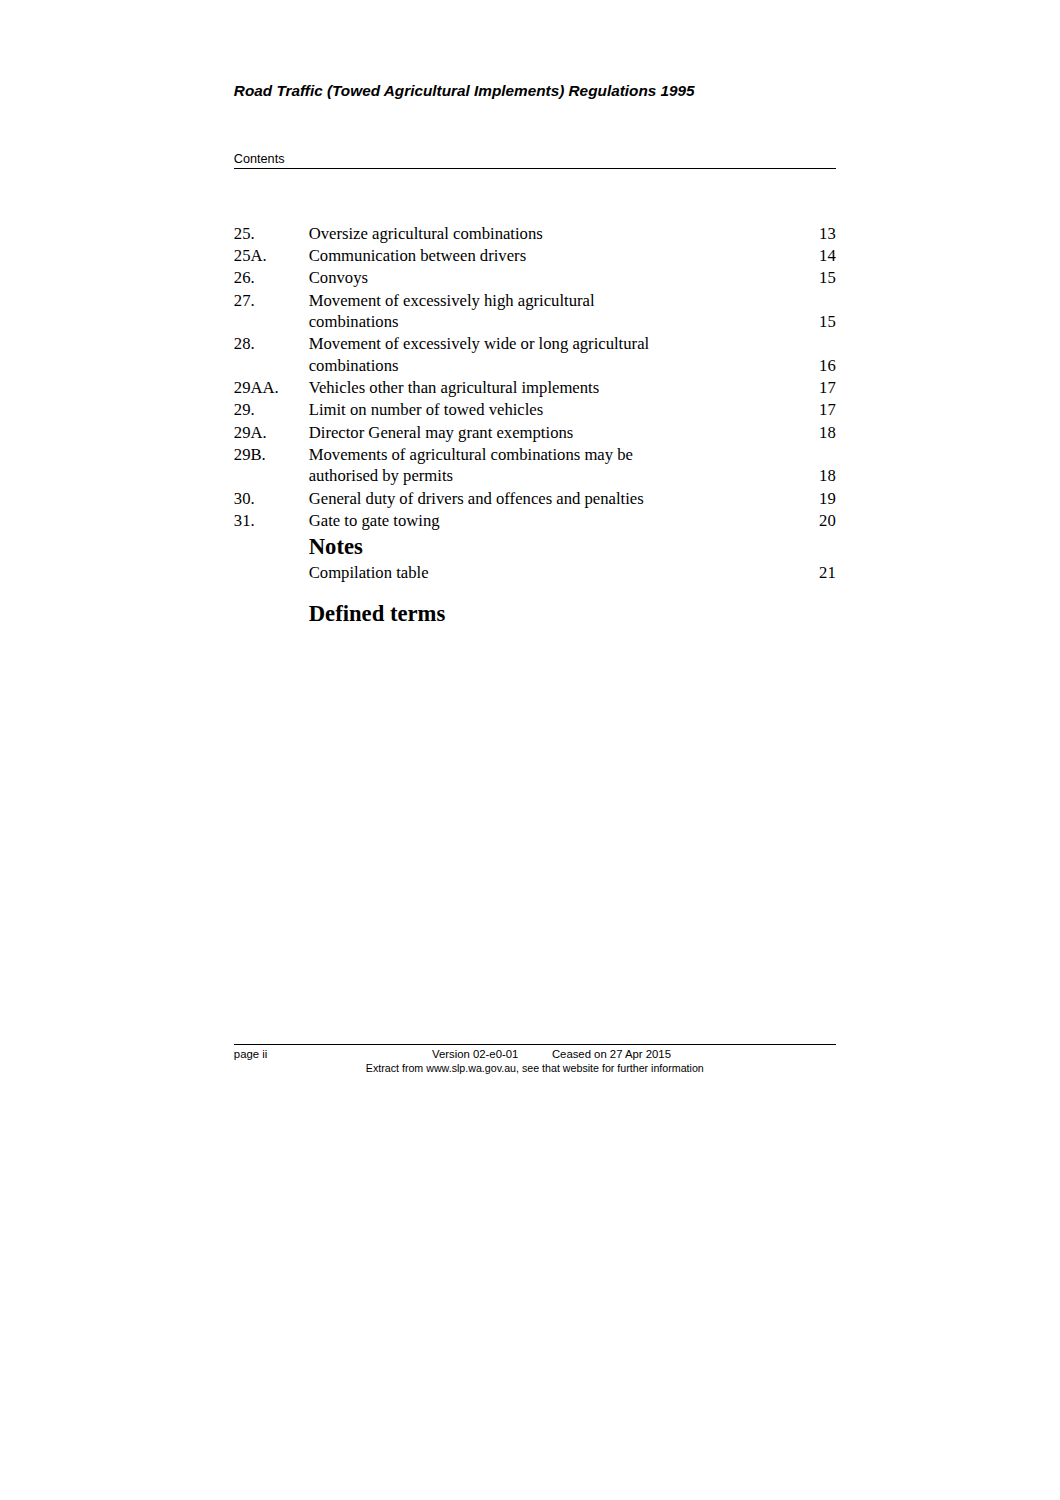Road Traffic (Towed Agricultural Implements) Regulations 1995
Contents
| 25. | Oversize agricultural combinations | 13 |
| 25A. | Communication between drivers | 14 |
| 26. | Convoys | 15 |
| 27. | Movement of excessively high agricultural combinations | 15 |
| 28. | Movement of excessively wide or long agricultural combinations | 16 |
| 29AA. | Vehicles other than agricultural implements | 17 |
| 29. | Limit on number of towed vehicles | 17 |
| 29A. | Director General may grant exemptions | 18 |
| 29B. | Movements of agricultural combinations may be authorised by permits | 18 |
| 30. | General duty of drivers and offences and penalties | 19 |
| 31. | Gate to gate towing | 20 |
| | Notes | |
| | Compilation table | 21 |
Defined terms
page ii Version 02-e0-01 Ceased on 27 Apr 2015
Extract from www.slp.wa.gov.au, see that website for further information